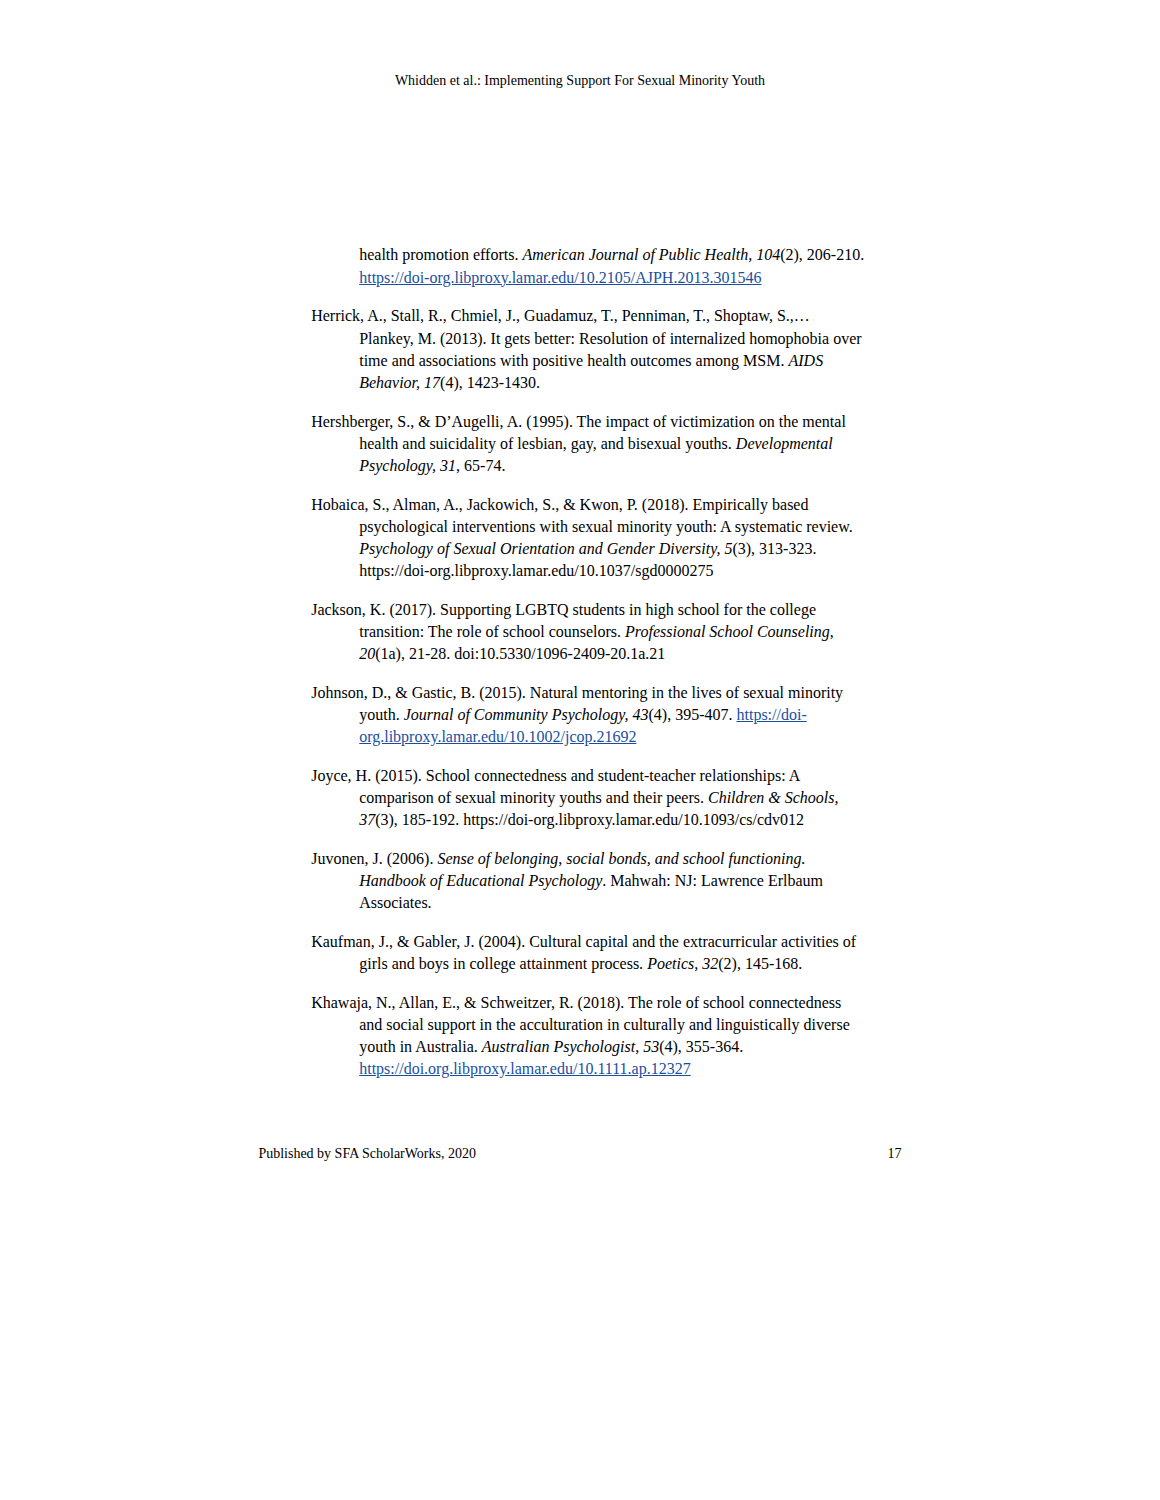Whidden et al.: Implementing Support For Sexual Minority Youth
health promotion efforts. American Journal of Public Health, 104(2), 206-210. https://doi-org.libproxy.lamar.edu/10.2105/AJPH.2013.301546
Herrick, A., Stall, R., Chmiel, J., Guadamuz, T., Penniman, T., Shoptaw, S.,… Plankey, M. (2013). It gets better: Resolution of internalized homophobia over time and associations with positive health outcomes among MSM. AIDS Behavior, 17(4), 1423-1430.
Hershberger, S., & D’Augelli, A. (1995). The impact of victimization on the mental health and suicidality of lesbian, gay, and bisexual youths. Developmental Psychology, 31, 65-74.
Hobaica, S., Alman, A., Jackowich, S., & Kwon, P. (2018). Empirically based psychological interventions with sexual minority youth: A systematic review. Psychology of Sexual Orientation and Gender Diversity, 5(3), 313-323. https://doi-org.libproxy.lamar.edu/10.1037/sgd0000275
Jackson, K. (2017). Supporting LGBTQ students in high school for the college transition: The role of school counselors. Professional School Counseling, 20(1a), 21-28. doi:10.5330/1096-2409-20.1a.21
Johnson, D., & Gastic, B. (2015). Natural mentoring in the lives of sexual minority youth. Journal of Community Psychology, 43(4), 395-407. https://doi-org.libproxy.lamar.edu/10.1002/jcop.21692
Joyce, H. (2015). School connectedness and student-teacher relationships: A comparison of sexual minority youths and their peers. Children & Schools, 37(3), 185-192. https://doi-org.libproxy.lamar.edu/10.1093/cs/cdv012
Juvonen, J. (2006). Sense of belonging, social bonds, and school functioning. Handbook of Educational Psychology. Mahwah: NJ: Lawrence Erlbaum Associates.
Kaufman, J., & Gabler, J. (2004). Cultural capital and the extracurricular activities of girls and boys in college attainment process. Poetics, 32(2), 145-168.
Khawaja, N., Allan, E., & Schweitzer, R. (2018). The role of school connectedness and social support in the acculturation in culturally and linguistically diverse youth in Australia. Australian Psychologist, 53(4), 355-364. https://doi.org.libproxy.lamar.edu/10.1111.ap.12327
Published by SFA ScholarWorks, 2020
17